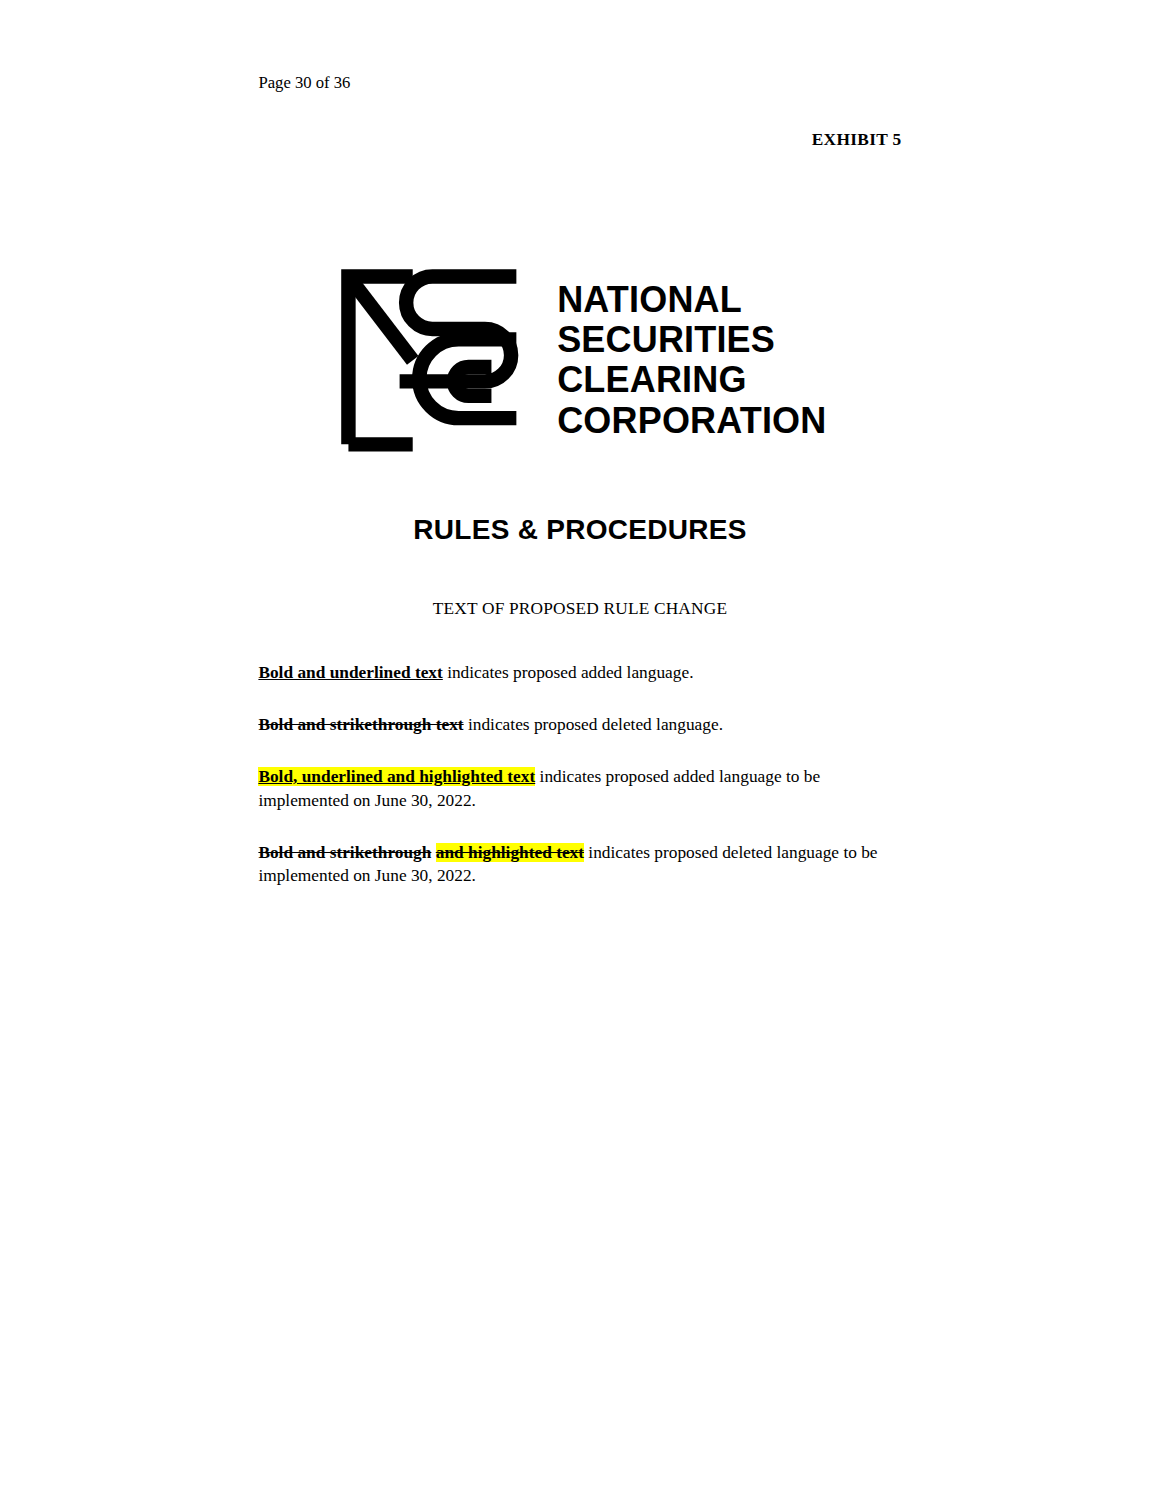Page 30 of 36
EXHIBIT 5
National
Securities
Clearing
Corporation
RULES & PROCEDURES
TEXT OF PROPOSED RULE CHANGE
Bold and underlined text indicates proposed added language.
Bold and strikethrough text indicates proposed deleted language.
Bold, underlined and highlighted text indicates proposed added language to be implemented on June 30, 2022.
Bold and strikethrough and highlighted text indicates proposed deleted language to be implemented on June 30, 2022.